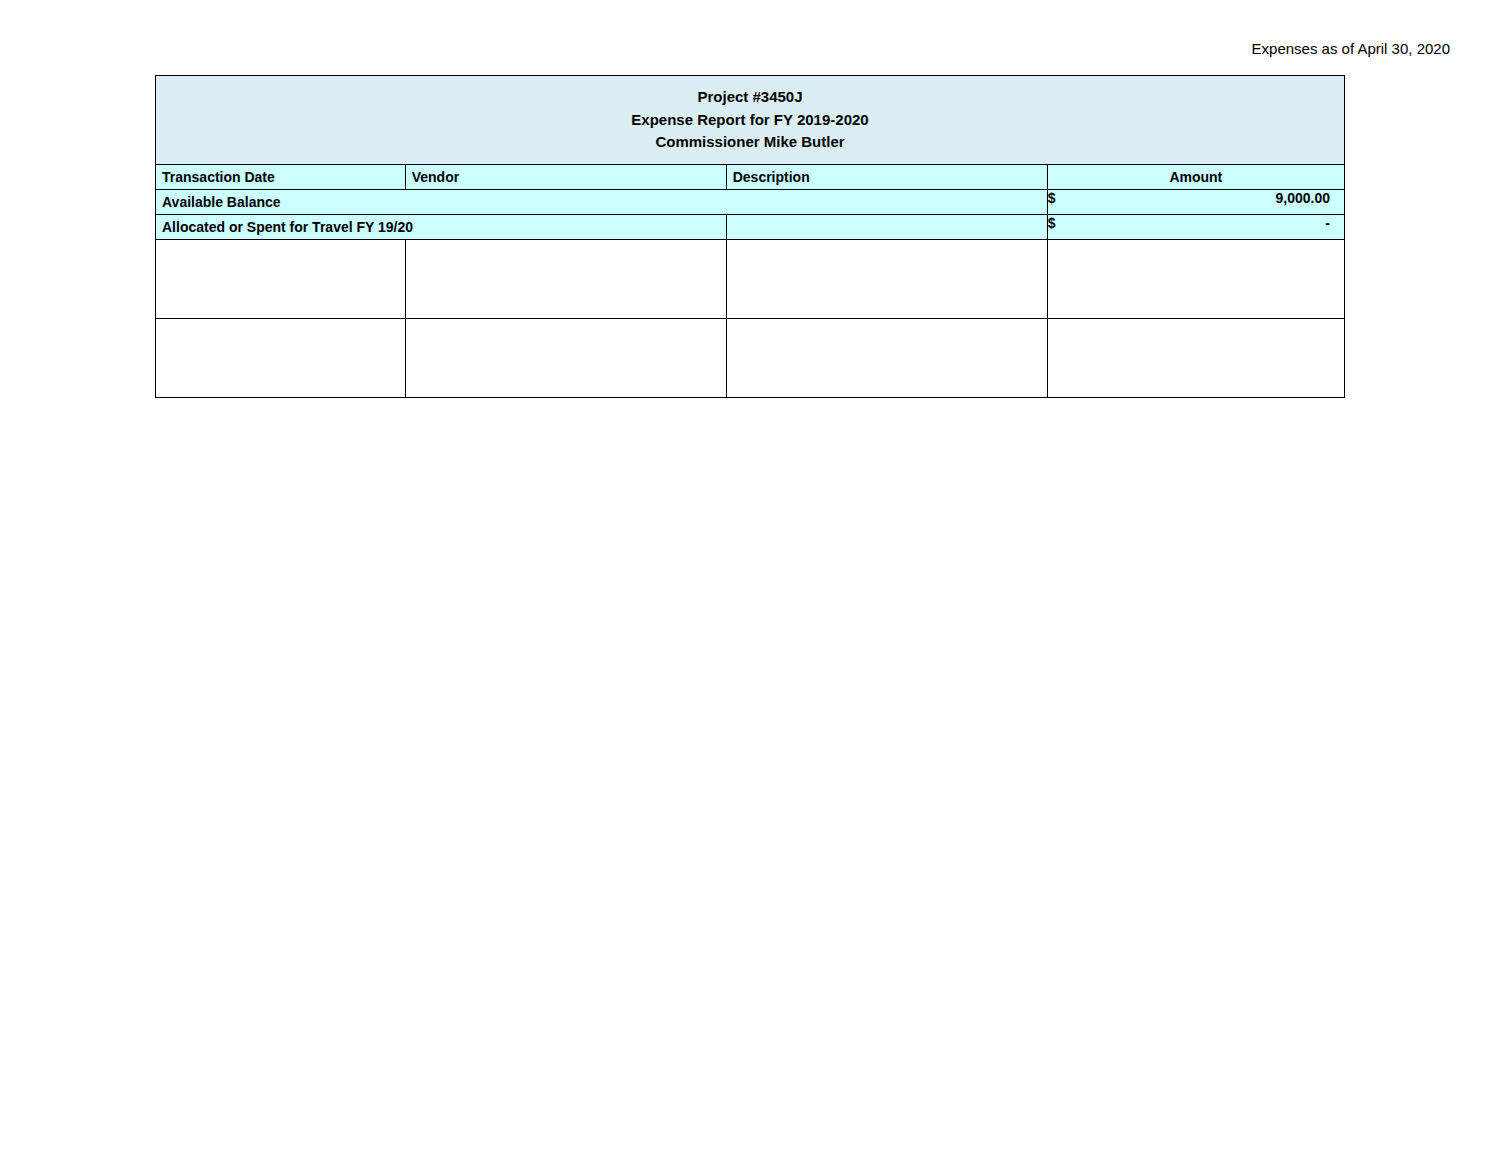Expenses as of April 30, 2020
| Project #3450J Expense Report for FY 2019-2020 Commissioner Mike Butler |
| Transaction Date | Vendor | Description | Amount |
| Available Balance | / $ / 9,000.00 / |
| Allocated or Spent for Travel FY 19/20 | | / $ / - / |